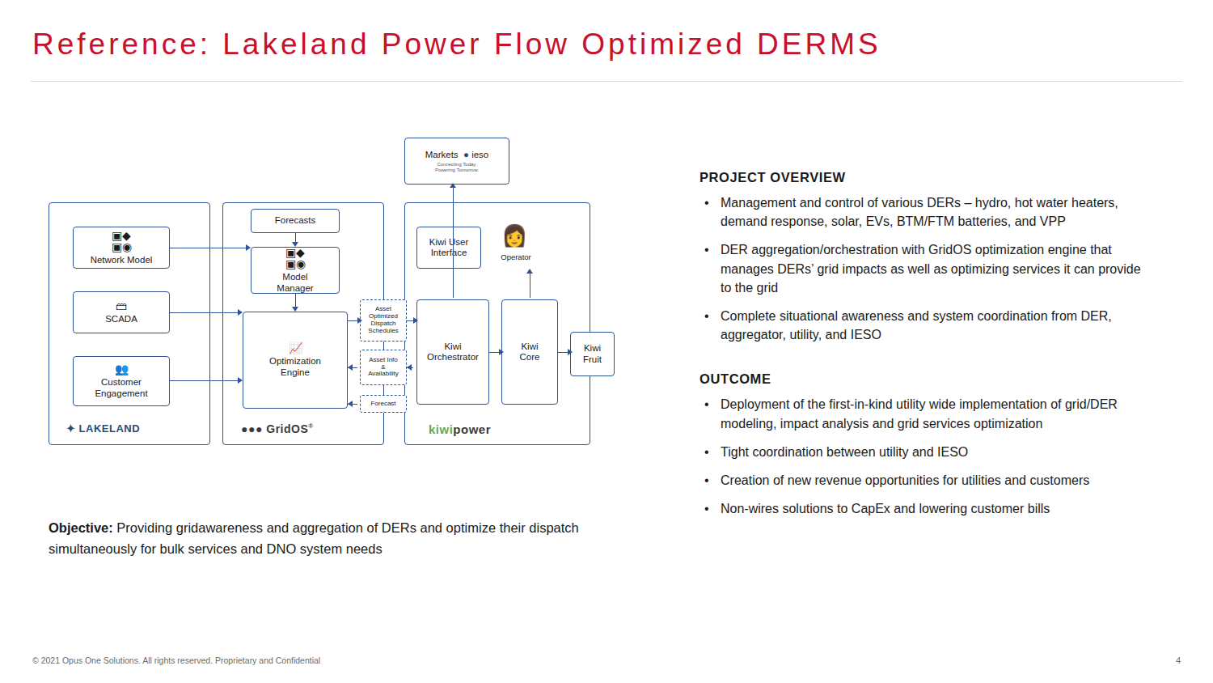Reference: Lakeland Power Flow Optimized DERMS
Markets ● ieso Connecting Today.
Powering Tomorrow.
✦ LAKELAND
●●● GridOS®
kiwipower
▣◆
▣◉ Network Model
🗃 SCADA
👥 Customer
Engagement
Forecasts
▣◆
▣◉ Model
Manager
📈 Optimization
Engine
Asset
Optimized
Dispatch
Schedules
Asset Info
&
Availability
Forecast
Kiwi User
Interface
Kiwi
Orchestrator
Kiwi
Core
Kiwi
Fruit
👩
Operator
Objective: Providing gridawareness and aggregation of DERs and optimize their dispatch simultaneously for bulk services and DNO system needs
PROJECT OVERVIEW
Management and control of various DERs – hydro, hot water heaters, demand response, solar, EVs, BTM/FTM batteries, and VPP
DER aggregation/orchestration with GridOS optimization engine that manages DERs’ grid impacts as well as optimizing services it can provide to the grid
Complete situational awareness and system coordination from DER, aggregator, utility, and IESO
OUTCOME
Deployment of the first-in-kind utility wide implementation of grid/DER modeling, impact analysis and grid services optimization
Tight coordination between utility and IESO
Creation of new revenue opportunities for utilities and customers
Non-wires solutions to CapEx and lowering customer bills
© 2021 Opus One Solutions. All rights reserved. Proprietary and Confidential
4